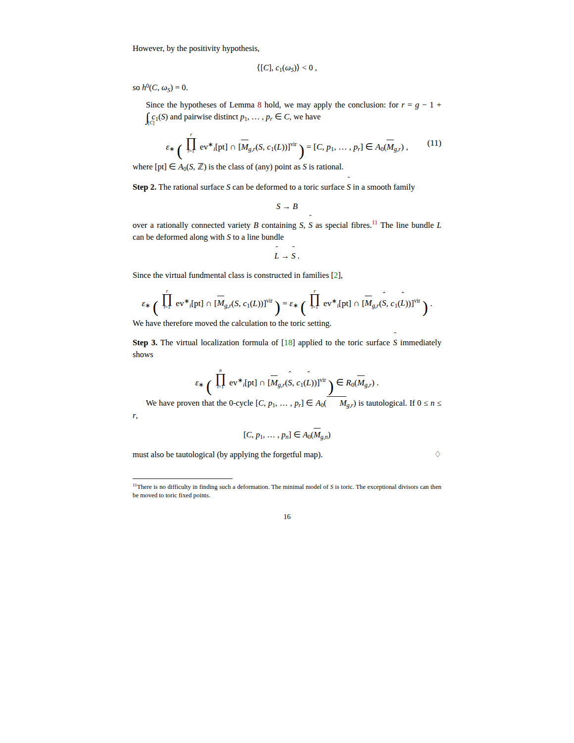However, by the positivity hypothesis,
⟨[C], c 1(ωS)⟩ < 0 ,
so h 0(C, ωS) = 0.
Since the hypotheses of Lemma 8 hold, we may apply the conclusion: for r = g − 1 + ∫[C] c 1(S) and pairwise distinct p 1, … , pr ∈ C, we have
ε∗ ( r∏i=1 ev∗i[pt] ∩ [ Mg,r(S, c 1(L))]vir ) = [C, p 1, … , pr] ∈ A 0( Mg,r) , (11)
where [pt] ∈ A 0(S, ℤ) is the class of (any) point as S is rational.
Step 2. The rational surface S can be deformed to a toric surface ̂S in a smooth family
S → B
over a rationally connected variety B containing S, ̂S as special fibres.11 The line bundle L can be deformed along with S to a line bundle
̂L → ̂S .
Since the virtual fundmental class is constructed in families [2],
ε∗ ( r∏i=1 ev∗i[pt] ∩ [ Mg,r(S, c 1(L))]vir ) = ε∗ ( r∏i=1 ev∗i[pt] ∩ [ Mg,r(̂S, c 1(̂L))]vir ) .
We have therefore moved the calculation to the toric setting.
Step 3. The virtual localization formula of [18] applied to the toric surface ̂S immediately shows
ε∗ ( n∏i=1 ev∗i[pt] ∩ [ Mg,r(̂S, c 1(̂L))]vir ) ∈ R 0( Mg,r) .
We have proven that the 0-cycle [C, p 1, … , pr] ∈ A 0( Mg,r) is tautological. If 0 ≤ n ≤ r,
[C, p 1, … , pn] ∈ A 0( Mg,n)
must also be tautological (by applying the forgetful map). ♢
11There is no difficulty in finding such a deformation. The minimal model of S is toric. The exceptional divisors can then be moved to toric fixed points.
16